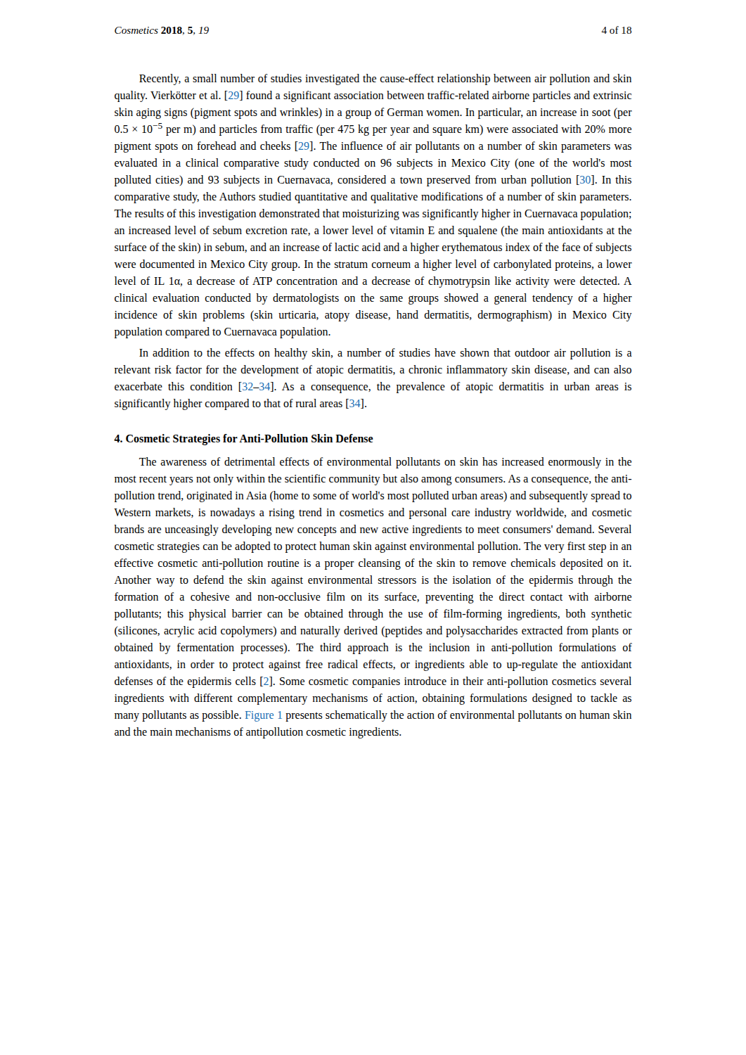Cosmetics 2018, 5, 19
4 of 18
Recently, a small number of studies investigated the cause-effect relationship between air pollution and skin quality. Vierkötter et al. [29] found a significant association between traffic-related airborne particles and extrinsic skin aging signs (pigment spots and wrinkles) in a group of German women. In particular, an increase in soot (per 0.5 × 10−5 per m) and particles from traffic (per 475 kg per year and square km) were associated with 20% more pigment spots on forehead and cheeks [29]. The influence of air pollutants on a number of skin parameters was evaluated in a clinical comparative study conducted on 96 subjects in Mexico City (one of the world's most polluted cities) and 93 subjects in Cuernavaca, considered a town preserved from urban pollution [30]. In this comparative study, the Authors studied quantitative and qualitative modifications of a number of skin parameters. The results of this investigation demonstrated that moisturizing was significantly higher in Cuernavaca population; an increased level of sebum excretion rate, a lower level of vitamin E and squalene (the main antioxidants at the surface of the skin) in sebum, and an increase of lactic acid and a higher erythematous index of the face of subjects were documented in Mexico City group. In the stratum corneum a higher level of carbonylated proteins, a lower level of IL 1α, a decrease of ATP concentration and a decrease of chymotrypsin like activity were detected. A clinical evaluation conducted by dermatologists on the same groups showed a general tendency of a higher incidence of skin problems (skin urticaria, atopy disease, hand dermatitis, dermographism) in Mexico City population compared to Cuernavaca population.
In addition to the effects on healthy skin, a number of studies have shown that outdoor air pollution is a relevant risk factor for the development of atopic dermatitis, a chronic inflammatory skin disease, and can also exacerbate this condition [32–34]. As a consequence, the prevalence of atopic dermatitis in urban areas is significantly higher compared to that of rural areas [34].
4. Cosmetic Strategies for Anti-Pollution Skin Defense
The awareness of detrimental effects of environmental pollutants on skin has increased enormously in the most recent years not only within the scientific community but also among consumers. As a consequence, the anti-pollution trend, originated in Asia (home to some of world's most polluted urban areas) and subsequently spread to Western markets, is nowadays a rising trend in cosmetics and personal care industry worldwide, and cosmetic brands are unceasingly developing new concepts and new active ingredients to meet consumers' demand. Several cosmetic strategies can be adopted to protect human skin against environmental pollution. The very first step in an effective cosmetic anti-pollution routine is a proper cleansing of the skin to remove chemicals deposited on it. Another way to defend the skin against environmental stressors is the isolation of the epidermis through the formation of a cohesive and non-occlusive film on its surface, preventing the direct contact with airborne pollutants; this physical barrier can be obtained through the use of film-forming ingredients, both synthetic (silicones, acrylic acid copolymers) and naturally derived (peptides and polysaccharides extracted from plants or obtained by fermentation processes). The third approach is the inclusion in anti-pollution formulations of antioxidants, in order to protect against free radical effects, or ingredients able to up-regulate the antioxidant defenses of the epidermis cells [2]. Some cosmetic companies introduce in their anti-pollution cosmetics several ingredients with different complementary mechanisms of action, obtaining formulations designed to tackle as many pollutants as possible. Figure 1 presents schematically the action of environmental pollutants on human skin and the main mechanisms of antipollution cosmetic ingredients.